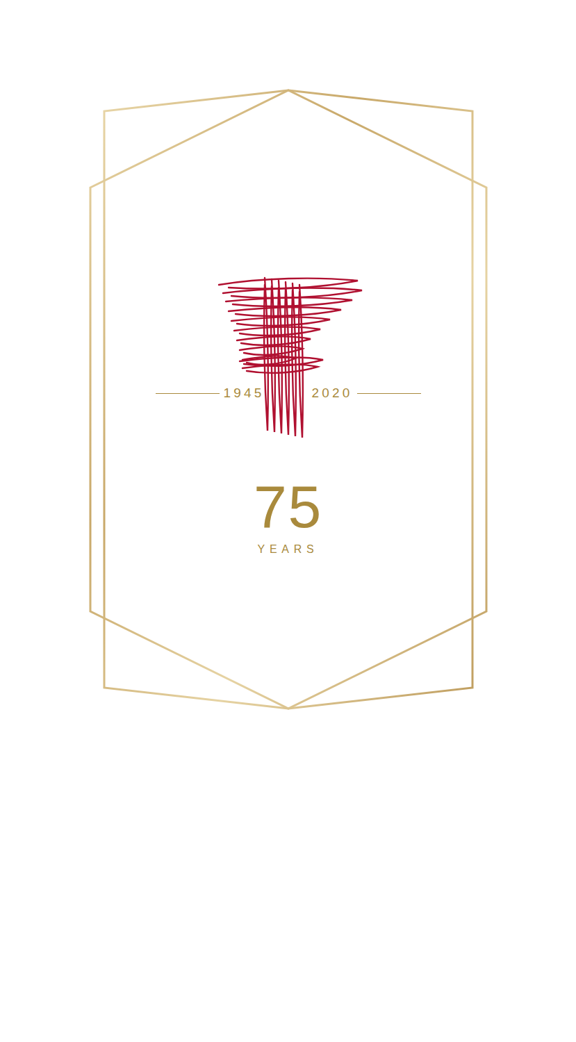1945 2020
75
Years